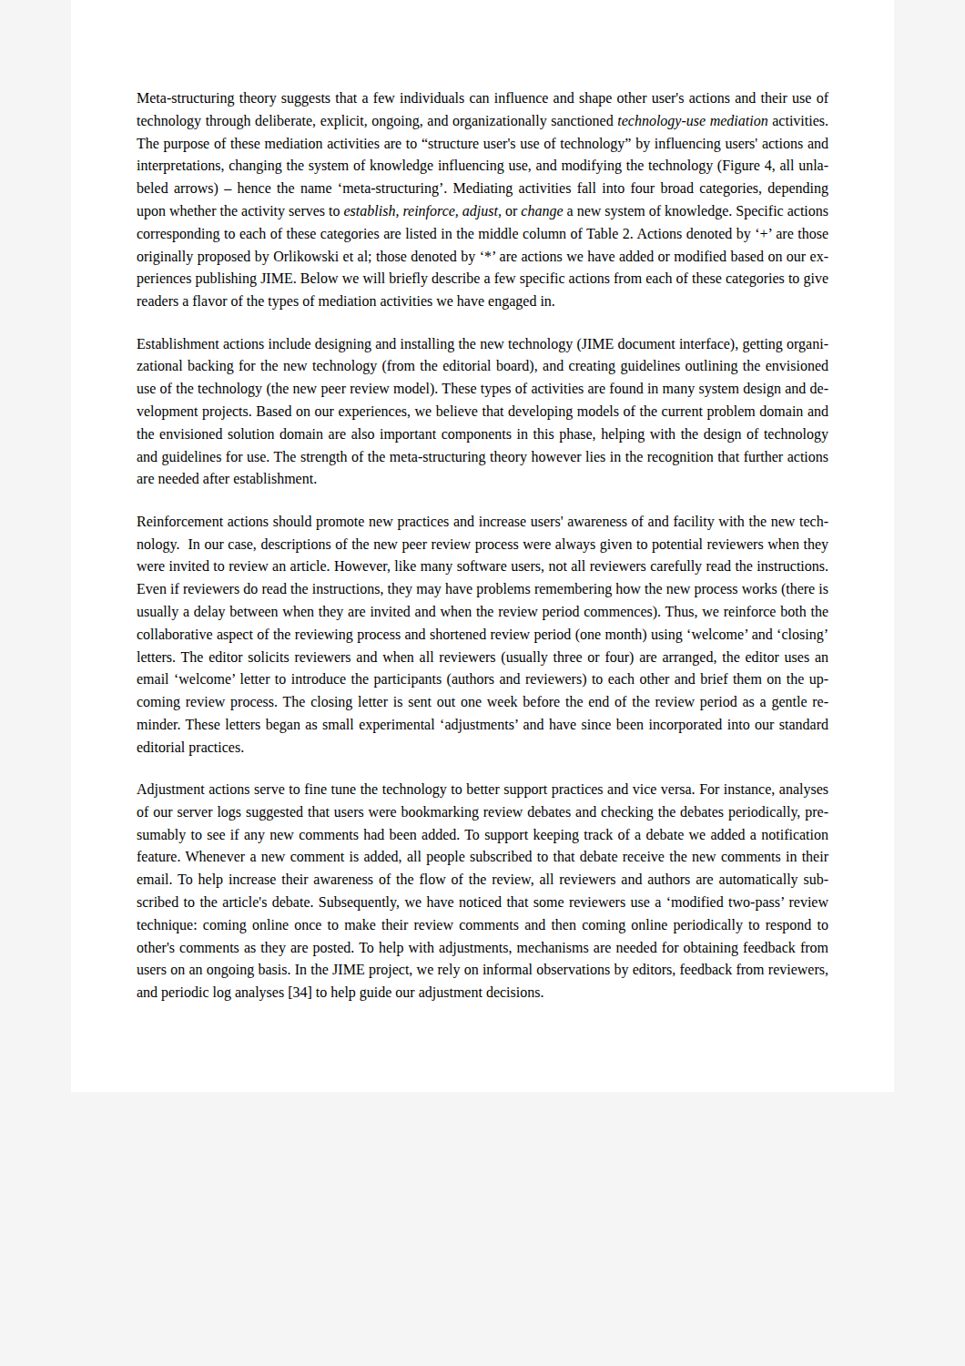Meta-structuring theory suggests that a few individuals can influence and shape other user's actions and their use of technology through deliberate, explicit, ongoing, and organizationally sanctioned technology-use mediation activities. The purpose of these mediation activities are to “structure user's use of technology” by influencing users' actions and interpretations, changing the system of knowledge influencing use, and modifying the technology (Figure 4, all unlabeled arrows) – hence the name ‘meta-structuring’. Mediating activities fall into four broad categories, depending upon whether the activity serves to establish, reinforce, adjust, or change a new system of knowledge. Specific actions corresponding to each of these categories are listed in the middle column of Table 2. Actions denoted by ‘+’ are those originally proposed by Orlikowski et al; those denoted by ‘*’ are actions we have added or modified based on our experiences publishing JIME. Below we will briefly describe a few specific actions from each of these categories to give readers a flavor of the types of mediation activities we have engaged in.
Establishment actions include designing and installing the new technology (JIME document interface), getting organizational backing for the new technology (from the editorial board), and creating guidelines outlining the envisioned use of the technology (the new peer review model). These types of activities are found in many system design and development projects. Based on our experiences, we believe that developing models of the current problem domain and the envisioned solution domain are also important components in this phase, helping with the design of technology and guidelines for use. The strength of the meta-structuring theory however lies in the recognition that further actions are needed after establishment.
Reinforcement actions should promote new practices and increase users' awareness of and facility with the new technology. In our case, descriptions of the new peer review process were always given to potential reviewers when they were invited to review an article. However, like many software users, not all reviewers carefully read the instructions. Even if reviewers do read the instructions, they may have problems remembering how the new process works (there is usually a delay between when they are invited and when the review period commences). Thus, we reinforce both the collaborative aspect of the reviewing process and shortened review period (one month) using ‘welcome’ and ‘closing’ letters. The editor solicits reviewers and when all reviewers (usually three or four) are arranged, the editor uses an email ‘welcome’ letter to introduce the participants (authors and reviewers) to each other and brief them on the upcoming review process. The closing letter is sent out one week before the end of the review period as a gentle reminder. These letters began as small experimental ‘adjustments’ and have since been incorporated into our standard editorial practices.
Adjustment actions serve to fine tune the technology to better support practices and vice versa. For instance, analyses of our server logs suggested that users were bookmarking review debates and checking the debates periodically, presumably to see if any new comments had been added. To support keeping track of a debate we added a notification feature. Whenever a new comment is added, all people subscribed to that debate receive the new comments in their email. To help increase their awareness of the flow of the review, all reviewers and authors are automatically subscribed to the article's debate. Subsequently, we have noticed that some reviewers use a ‘modified two-pass’ review technique: coming online once to make their review comments and then coming online periodically to respond to other's comments as they are posted. To help with adjustments, mechanisms are needed for obtaining feedback from users on an ongoing basis. In the JIME project, we rely on informal observations by editors, feedback from reviewers, and periodic log analyses [34] to help guide our adjustment decisions.